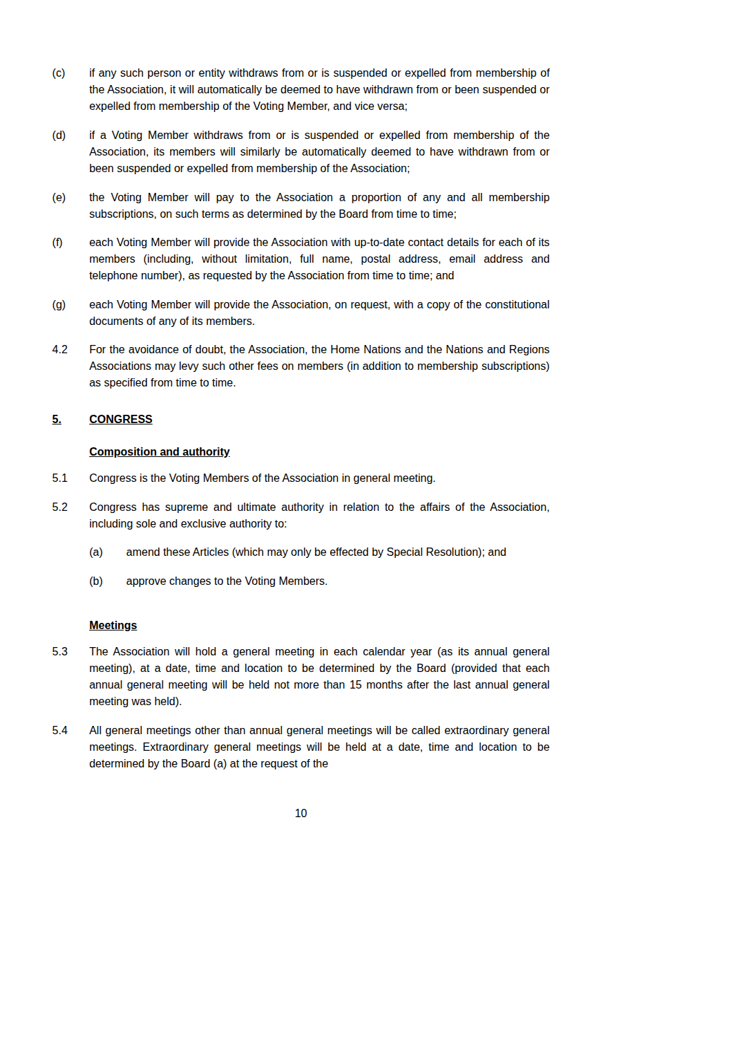(c) if any such person or entity withdraws from or is suspended or expelled from membership of the Association, it will automatically be deemed to have withdrawn from or been suspended or expelled from membership of the Voting Member, and vice versa;
(d) if a Voting Member withdraws from or is suspended or expelled from membership of the Association, its members will similarly be automatically deemed to have withdrawn from or been suspended or expelled from membership of the Association;
(e) the Voting Member will pay to the Association a proportion of any and all membership subscriptions, on such terms as determined by the Board from time to time;
(f) each Voting Member will provide the Association with up-to-date contact details for each of its members (including, without limitation, full name, postal address, email address and telephone number), as requested by the Association from time to time; and
(g) each Voting Member will provide the Association, on request, with a copy of the constitutional documents of any of its members.
4.2 For the avoidance of doubt, the Association, the Home Nations and the Nations and Regions Associations may levy such other fees on members (in addition to membership subscriptions) as specified from time to time.
5. CONGRESS
Composition and authority
5.1 Congress is the Voting Members of the Association in general meeting.
5.2 Congress has supreme and ultimate authority in relation to the affairs of the Association, including sole and exclusive authority to:
(a) amend these Articles (which may only be effected by Special Resolution); and
(b) approve changes to the Voting Members.
Meetings
5.3 The Association will hold a general meeting in each calendar year (as its annual general meeting), at a date, time and location to be determined by the Board (provided that each annual general meeting will be held not more than 15 months after the last annual general meeting was held).
5.4 All general meetings other than annual general meetings will be called extraordinary general meetings. Extraordinary general meetings will be held at a date, time and location to be determined by the Board (a) at the request of the
10